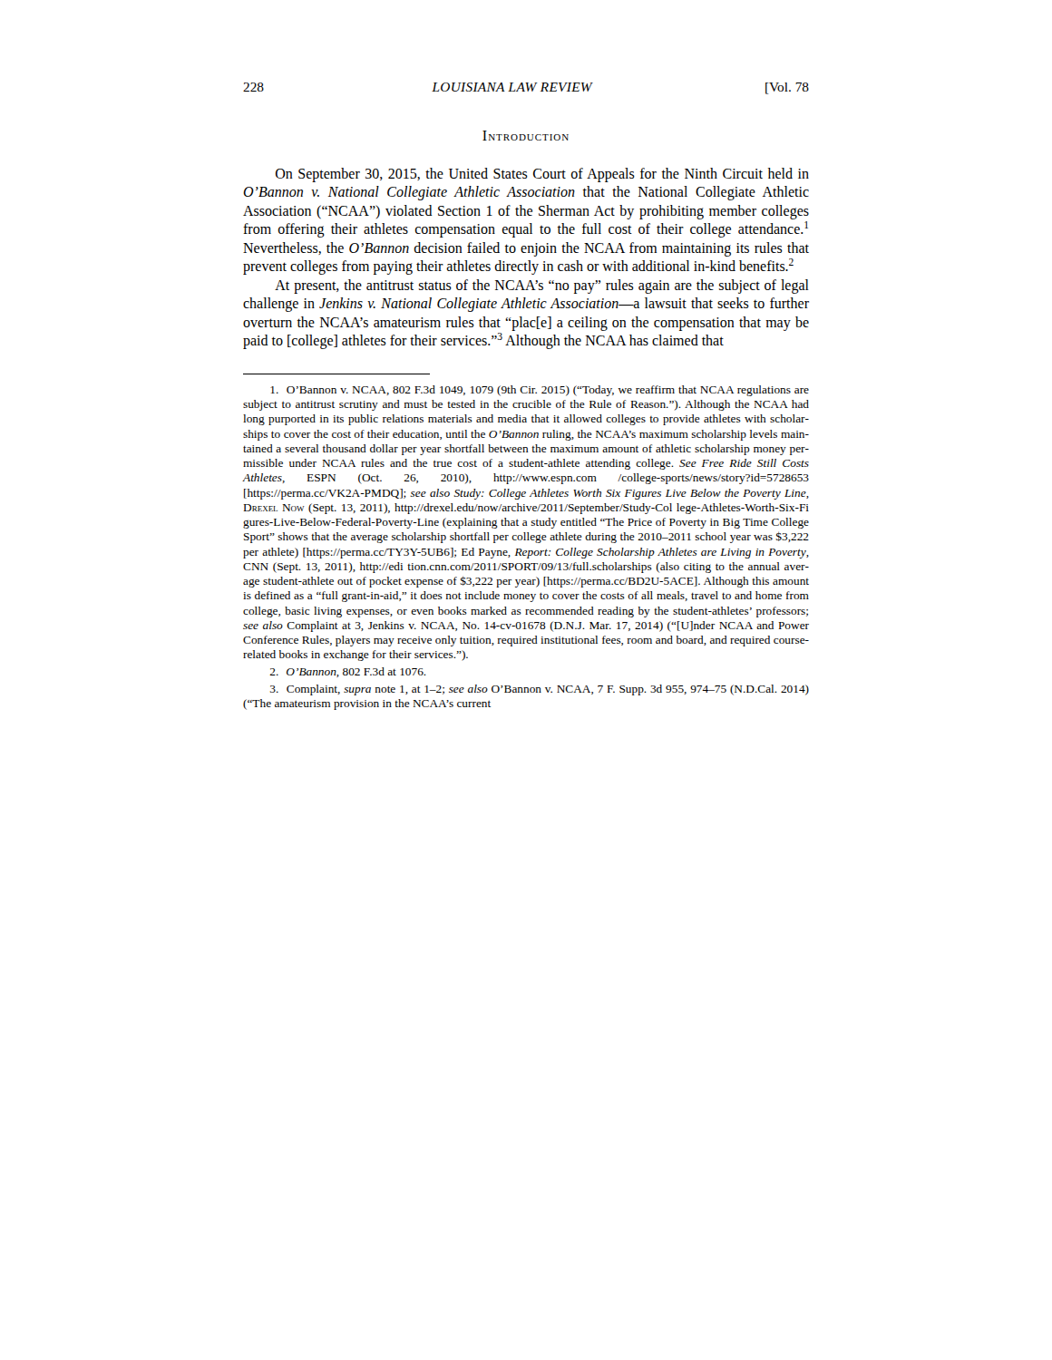228 LOUISIANA LAW REVIEW [Vol. 78
Introduction
On September 30, 2015, the United States Court of Appeals for the Ninth Circuit held in O’Bannon v. National Collegiate Athletic Association that the National Collegiate Athletic Association (“NCAA”) violated Section 1 of the Sherman Act by prohibiting member colleges from offering their athletes compensation equal to the full cost of their college attendance.1 Nevertheless, the O’Bannon decision failed to enjoin the NCAA from maintaining its rules that prevent colleges from paying their athletes directly in cash or with additional in-kind benefits.2
At present, the antitrust status of the NCAA’s “no pay” rules again are the subject of legal challenge in Jenkins v. National Collegiate Athletic Association—a lawsuit that seeks to further overturn the NCAA’s amateurism rules that “plac[e] a ceiling on the compensation that may be paid to [college] athletes for their services.”3 Although the NCAA has claimed that
1. O’Bannon v. NCAA, 802 F.3d 1049, 1079 (9th Cir. 2015) (“Today, we reaffirm that NCAA regulations are subject to antitrust scrutiny and must be tested in the crucible of the Rule of Reason.”). Although the NCAA had long purported in its public relations materials and media that it allowed colleges to provide athletes with scholarships to cover the cost of their education, until the O’Bannon ruling, the NCAA’s maximum scholarship levels maintained a several thousand dollar per year shortfall between the maximum amount of athletic scholarship money permissible under NCAA rules and the true cost of a student-athlete attending college. See Free Ride Still Costs Athletes, ESPN (Oct. 26, 2010), http://www.espn.com /college-sports/news/story?id=5728653 [https://perma.cc/VK2A-PMDQ]; see also Study: College Athletes Worth Six Figures Live Below the Poverty Line, Drexel Now (Sept. 13, 2011), http://drexel.edu/now/archive/2011/September/Study-Col lege-Athletes-Worth-Six-Figures-Live-Below-Federal-Poverty-Line (explaining that a study entitled “The Price of Poverty in Big Time College Sport” shows that the average scholarship shortfall per college athlete during the 2010–2011 school year was $3,222 per athlete) [https://perma.cc/TY3Y-5UB6]; Ed Payne, Report: College Scholarship Athletes are Living in Poverty, CNN (Sept. 13, 2011), http://edi tion.cnn.com/2011/SPORT/09/13/full.scholarships (also citing to the annual average student-athlete out of pocket expense of $3,222 per year) [https://perma.cc/BD2U-5ACE]. Although this amount is defined as a “full grant-in-aid,” it does not include money to cover the costs of all meals, travel to and home from college, basic living expenses, or even books marked as recommended reading by the student-athletes’ professors; see also Complaint at 3, Jenkins v. NCAA, No. 14-cv-01678 (D.N.J. Mar. 17, 2014) (“[U]nder NCAA and Power Conference Rules, players may receive only tuition, required institutional fees, room and board, and required course-related books in exchange for their services.”).
2. O’Bannon, 802 F.3d at 1076.
3. Complaint, supra note 1, at 1–2; see also O’Bannon v. NCAA, 7 F. Supp. 3d 955, 974–75 (N.D.Cal. 2014) (“The amateurism provision in the NCAA’s current